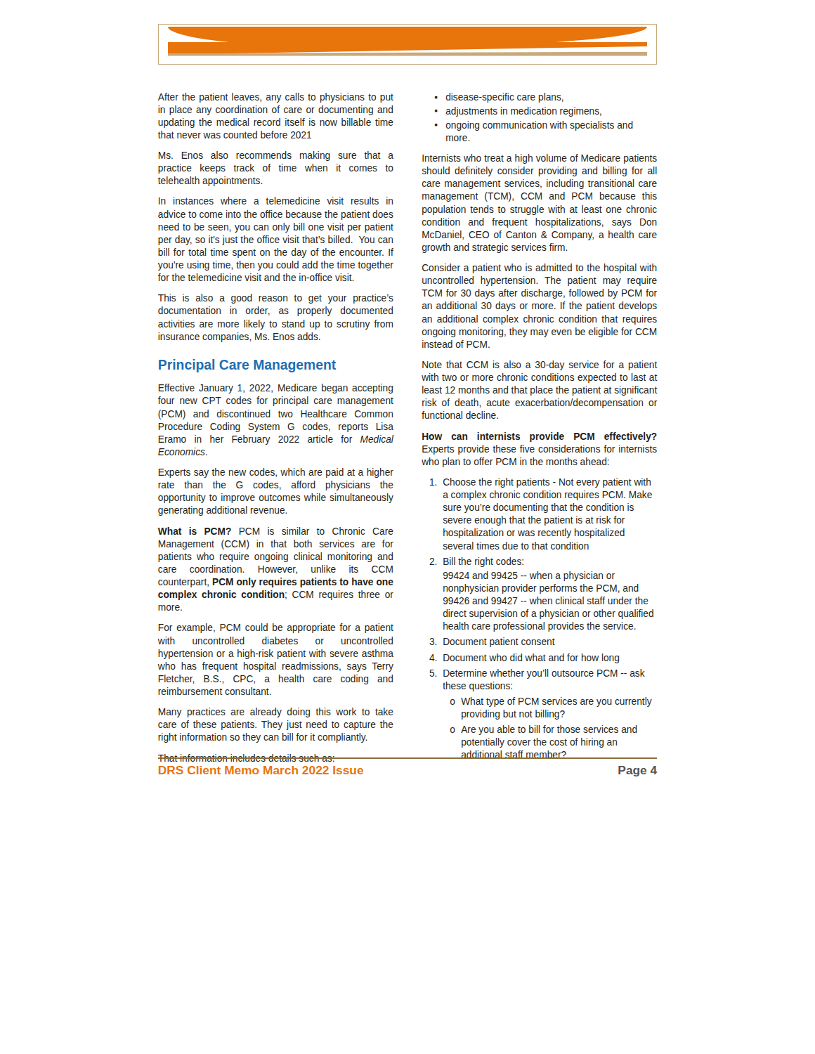After the patient leaves, any calls to physicians to put in place any coordination of care or documenting and updating the medical record itself is now billable time that never was counted before 2021
Ms. Enos also recommends making sure that a practice keeps track of time when it comes to telehealth appointments.
In instances where a telemedicine visit results in advice to come into the office because the patient does need to be seen, you can only bill one visit per patient per day, so it's just the office visit that’s billed. You can bill for total time spent on the day of the encounter. If you're using time, then you could add the time together for the telemedicine visit and the in-office visit.
This is also a good reason to get your practice’s documentation in order, as properly documented activities are more likely to stand up to scrutiny from insurance companies, Ms. Enos adds.
Principal Care Management
Effective January 1, 2022, Medicare began accepting four new CPT codes for principal care management (PCM) and discontinued two Healthcare Common Procedure Coding System G codes, reports Lisa Eramo in her February 2022 article for Medical Economics.
Experts say the new codes, which are paid at a higher rate than the G codes, afford physicians the opportunity to improve outcomes while simultaneously generating additional revenue.
What is PCM? PCM is similar to Chronic Care Management (CCM) in that both services are for patients who require ongoing clinical monitoring and care coordination. However, unlike its CCM counterpart, PCM only requires patients to have one complex chronic condition; CCM requires three or more.
For example, PCM could be appropriate for a patient with uncontrolled diabetes or uncontrolled hypertension or a high-risk patient with severe asthma who has frequent hospital readmissions, says Terry Fletcher, B.S., CPC, a health care coding and reimbursement consultant.
Many practices are already doing this work to take care of these patients. They just need to capture the right information so they can bill for it compliantly.
That information includes details such as:
disease-specific care plans,
adjustments in medication regimens,
ongoing communication with specialists and more.
Internists who treat a high volume of Medicare patients should definitely consider providing and billing for all care management services, including transitional care management (TCM), CCM and PCM because this population tends to struggle with at least one chronic condition and frequent hospitalizations, says Don McDaniel, CEO of Canton & Company, a health care growth and strategic services firm.
Consider a patient who is admitted to the hospital with uncontrolled hypertension. The patient may require TCM for 30 days after discharge, followed by PCM for an additional 30 days or more. If the patient develops an additional complex chronic condition that requires ongoing monitoring, they may even be eligible for CCM instead of PCM.
Note that CCM is also a 30-day service for a patient with two or more chronic conditions expected to last at least 12 months and that place the patient at significant risk of death, acute exacerbation/decompensation or functional decline.
How can internists provide PCM effectively? Experts provide these five considerations for internists who plan to offer PCM in the months ahead:
Choose the right patients - Not every patient with a complex chronic condition requires PCM. Make sure you’re documenting that the condition is severe enough that the patient is at risk for hospitalization or was recently hospitalized several times due to that condition
Bill the right codes: 99424 and 99425 -- when a physician or nonphysician provider performs the PCM, and 99426 and 99427 -- when clinical staff under the direct supervision of a physician or other qualified health care professional provides the service.
Document patient consent
Document who did what and for how long
Determine whether you’ll outsource PCM -- ask these questions:
What type of PCM services are you currently providing but not billing?
Are you able to bill for those services and potentially cover the cost of hiring an additional staff member?
DRS Client Memo March 2022 Issue
Page 4